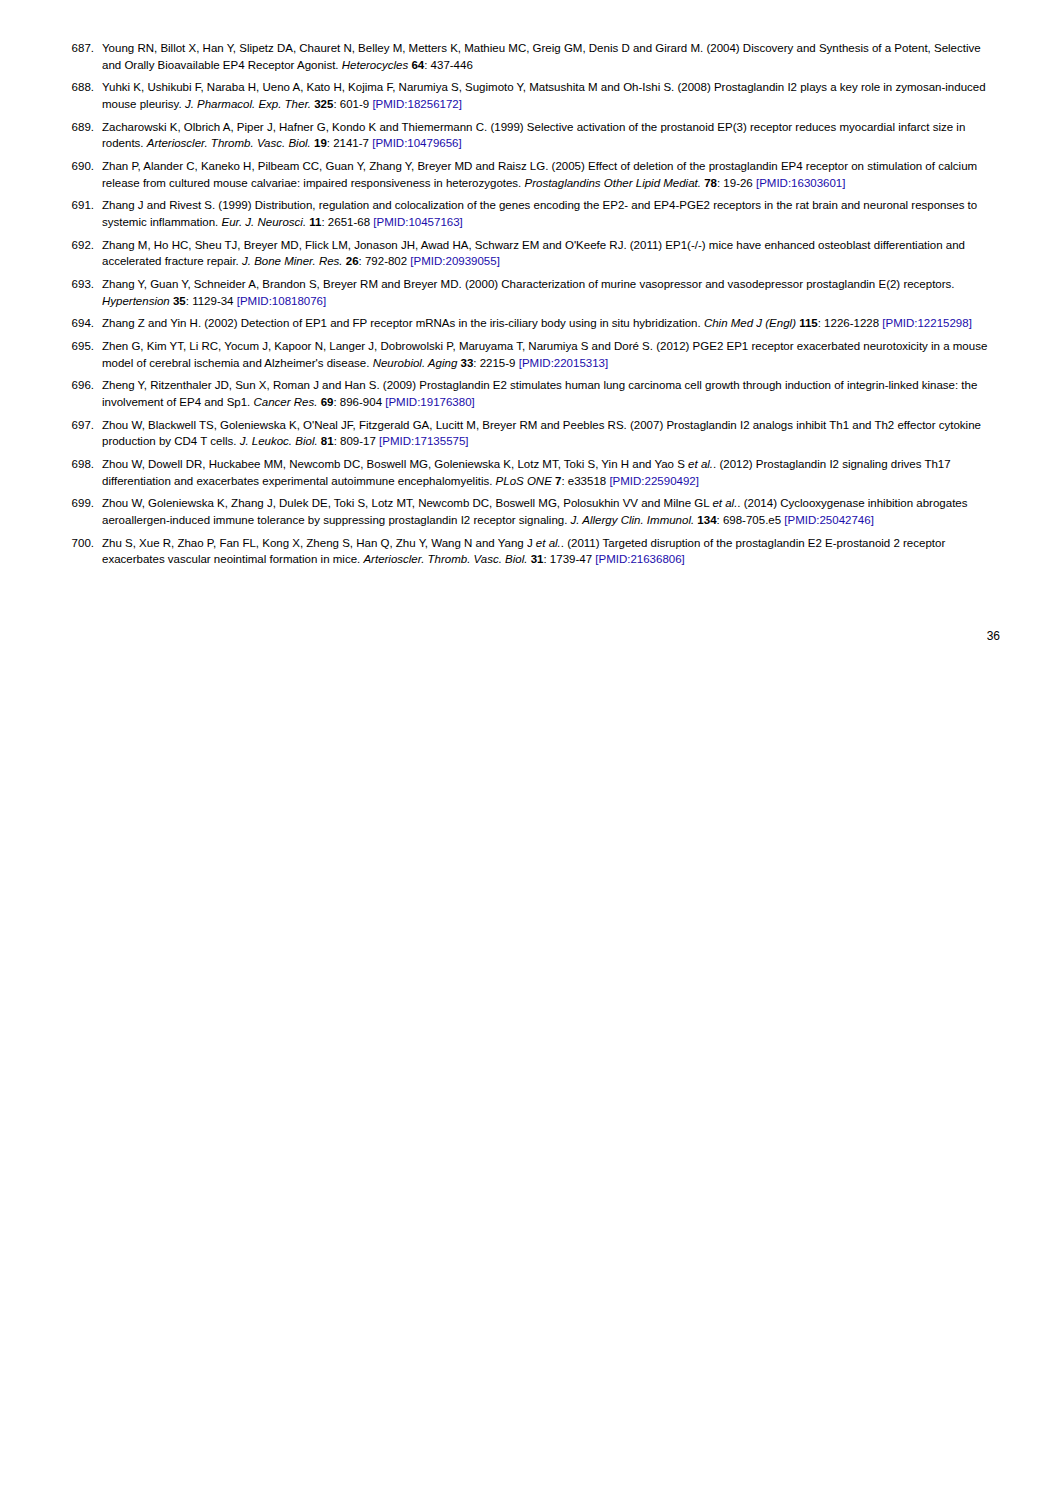687. Young RN, Billot X, Han Y, Slipetz DA, Chauret N, Belley M, Metters K, Mathieu MC, Greig GM, Denis D and Girard M. (2004) Discovery and Synthesis of a Potent, Selective and Orally Bioavailable EP4 Receptor Agonist. Heterocycles 64: 437-446
688. Yuhki K, Ushikubi F, Naraba H, Ueno A, Kato H, Kojima F, Narumiya S, Sugimoto Y, Matsushita M and Oh-Ishi S. (2008) Prostaglandin I2 plays a key role in zymosan-induced mouse pleurisy. J. Pharmacol. Exp. Ther. 325: 601-9 [PMID:18256172]
689. Zacharowski K, Olbrich A, Piper J, Hafner G, Kondo K and Thiemermann C. (1999) Selective activation of the prostanoid EP(3) receptor reduces myocardial infarct size in rodents. Arterioscler. Thromb. Vasc. Biol. 19: 2141-7 [PMID:10479656]
690. Zhan P, Alander C, Kaneko H, Pilbeam CC, Guan Y, Zhang Y, Breyer MD and Raisz LG. (2005) Effect of deletion of the prostaglandin EP4 receptor on stimulation of calcium release from cultured mouse calvariae: impaired responsiveness in heterozygotes. Prostaglandins Other Lipid Mediat. 78: 19-26 [PMID:16303601]
691. Zhang J and Rivest S. (1999) Distribution, regulation and colocalization of the genes encoding the EP2- and EP4-PGE2 receptors in the rat brain and neuronal responses to systemic inflammation. Eur. J. Neurosci. 11: 2651-68 [PMID:10457163]
692. Zhang M, Ho HC, Sheu TJ, Breyer MD, Flick LM, Jonason JH, Awad HA, Schwarz EM and O'Keefe RJ. (2011) EP1(-/-) mice have enhanced osteoblast differentiation and accelerated fracture repair. J. Bone Miner. Res. 26: 792-802 [PMID:20939055]
693. Zhang Y, Guan Y, Schneider A, Brandon S, Breyer RM and Breyer MD. (2000) Characterization of murine vasopressor and vasodepressor prostaglandin E(2) receptors. Hypertension 35: 1129-34 [PMID:10818076]
694. Zhang Z and Yin H. (2002) Detection of EP1 and FP receptor mRNAs in the iris-ciliary body using in situ hybridization. Chin Med J (Engl) 115: 1226-1228 [PMID:12215298]
695. Zhen G, Kim YT, Li RC, Yocum J, Kapoor N, Langer J, Dobrowolski P, Maruyama T, Narumiya S and Doré S. (2012) PGE2 EP1 receptor exacerbated neurotoxicity in a mouse model of cerebral ischemia and Alzheimer's disease. Neurobiol. Aging 33: 2215-9 [PMID:22015313]
696. Zheng Y, Ritzenthaler JD, Sun X, Roman J and Han S. (2009) Prostaglandin E2 stimulates human lung carcinoma cell growth through induction of integrin-linked kinase: the involvement of EP4 and Sp1. Cancer Res. 69: 896-904 [PMID:19176380]
697. Zhou W, Blackwell TS, Goleniewska K, O'Neal JF, Fitzgerald GA, Lucitt M, Breyer RM and Peebles RS. (2007) Prostaglandin I2 analogs inhibit Th1 and Th2 effector cytokine production by CD4 T cells. J. Leukoc. Biol. 81: 809-17 [PMID:17135575]
698. Zhou W, Dowell DR, Huckabee MM, Newcomb DC, Boswell MG, Goleniewska K, Lotz MT, Toki S, Yin H and Yao S et al.. (2012) Prostaglandin I2 signaling drives Th17 differentiation and exacerbates experimental autoimmune encephalomyelitis. PLoS ONE 7: e33518 [PMID:22590492]
699. Zhou W, Goleniewska K, Zhang J, Dulek DE, Toki S, Lotz MT, Newcomb DC, Boswell MG, Polosukhin VV and Milne GL et al.. (2014) Cyclooxygenase inhibition abrogates aeroallergen-induced immune tolerance by suppressing prostaglandin I2 receptor signaling. J. Allergy Clin. Immunol. 134: 698-705.e5 [PMID:25042746]
700. Zhu S, Xue R, Zhao P, Fan FL, Kong X, Zheng S, Han Q, Zhu Y, Wang N and Yang J et al.. (2011) Targeted disruption of the prostaglandin E2 E-prostanoid 2 receptor exacerbates vascular neointimal formation in mice. Arterioscler. Thromb. Vasc. Biol. 31: 1739-47 [PMID:21636806]
36